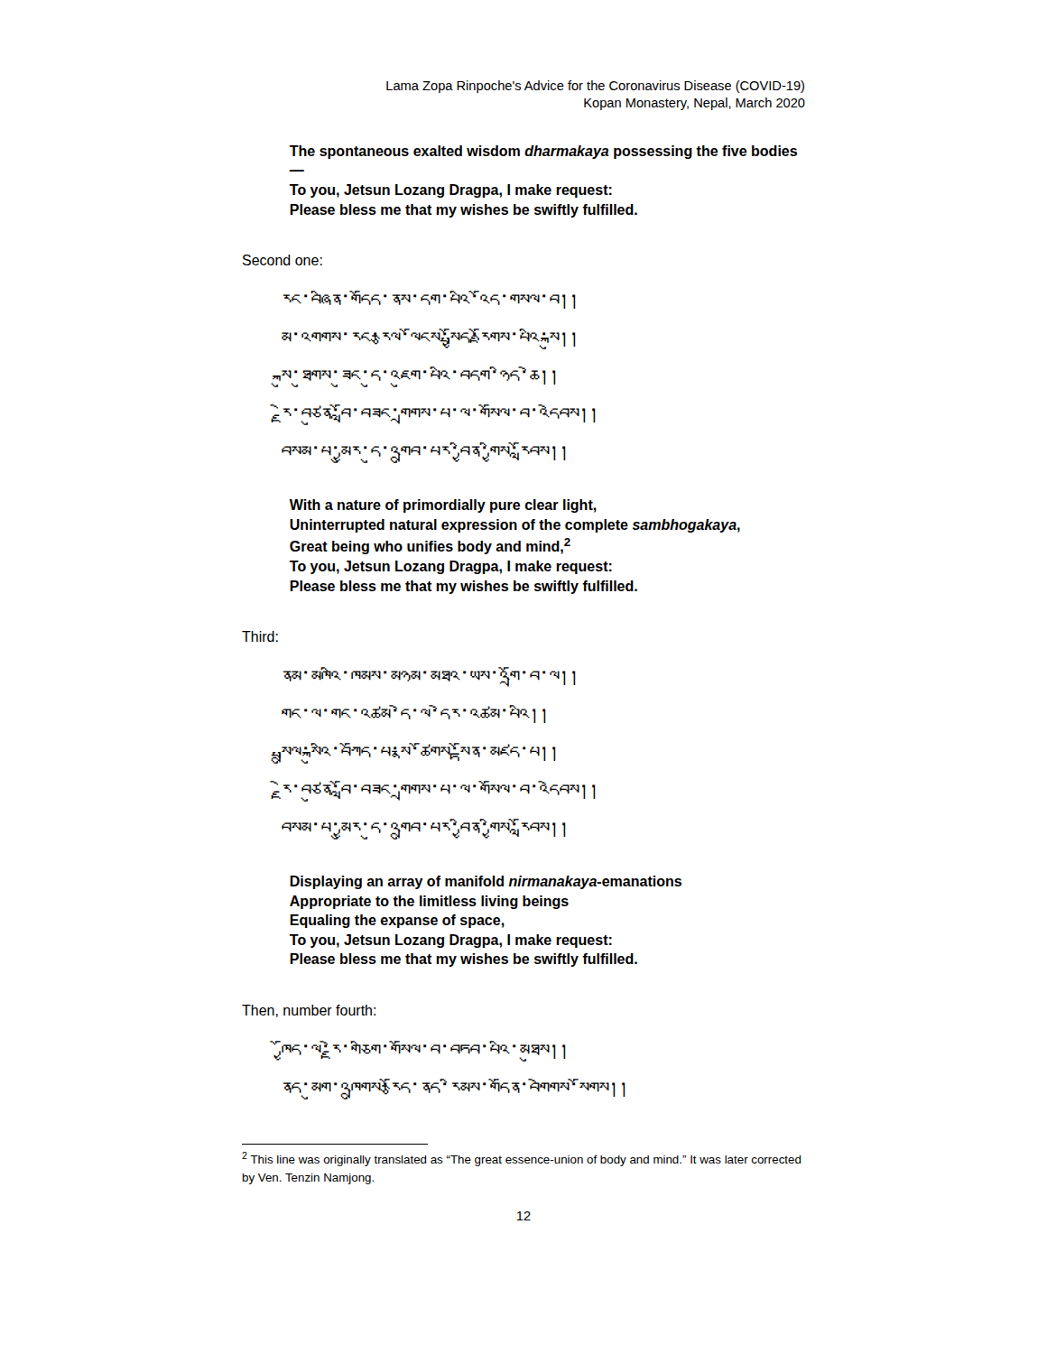Lama Zopa Rinpoche's Advice for the Coronavirus Disease (COVID-19)
Kopan Monastery, Nepal, March 2020
The spontaneous exalted wisdom dharmakaya possessing the five bodies—
To you, Jetsun Lozang Dragpa, I make request:
Please bless me that my wishes be swiftly fulfilled.
Second one:
རང་བཞིན་གདོད་ནས་དག་པའི་འོད་གསལ་བ།།
མ་འགགས་རང་རྩལ་ལོངས་སྤྱོད་རྫོགས་པའི་སྐུ།།
སྐུ་ཐུགས་ཟུང་དུ་འཇུག་པའི་བདག་ཉིད་ཆེ།།
རྗེ་བཙུན་བློ་བཟང་གྲགས་པ་ལ་གསོལ་བ་འདེབས།།
བསམ་པ་མྱུར་དུ་འགྲུབ་པར་བྱིན་གྱིས་རློབས།།
With a nature of primordially pure clear light,
Uninterrupted natural expression of the complete sambhogakaya,
Great being who unifies body and mind,2
To you, Jetsun Lozang Dragpa, I make request:
Please bless me that my wishes be swiftly fulfilled.
Third:
ནམ་མཁའི་ཁམས་མཉམ་མཐའ་ཡས་འགྲོ་བ་ལ།།
གང་ལ་གང་འཚམ་དེ་ལ་དེར་འཚམ་པའི།།
སྤྲུལ་སྐུའི་བཀོད་པ་སྣ་ཚོགས་སྟོན་མཛད་པ།།
རྗེ་བཙུན་བློ་བཟང་གྲགས་པ་ལ་གསོལ་བ་འདེབས།།
བསམ་པ་མྱུར་དུ་འགྲུབ་པར་བྱིན་གྱིས་རློབས།།
Displaying an array of manifold nirmanakaya-emanations
Appropriate to the limitless living beings
Equaling the expanse of space,
To you, Jetsun Lozang Dragpa, I make request:
Please bless me that my wishes be swiftly fulfilled.
Then, number fourth:
ཁྱོད་ལ་རྗེ་གཅིག་གསོལ་བ་བཏབ་པའི་མཐུས།།
ནད་མུག་འཁྲུགས་རྩོད་ནད་རིམས་གདོན་བགེགས་སོགས།།
2 This line was originally translated as “The great essence-union of body and mind.” It was later corrected by Ven. Tenzin Namjong.
12